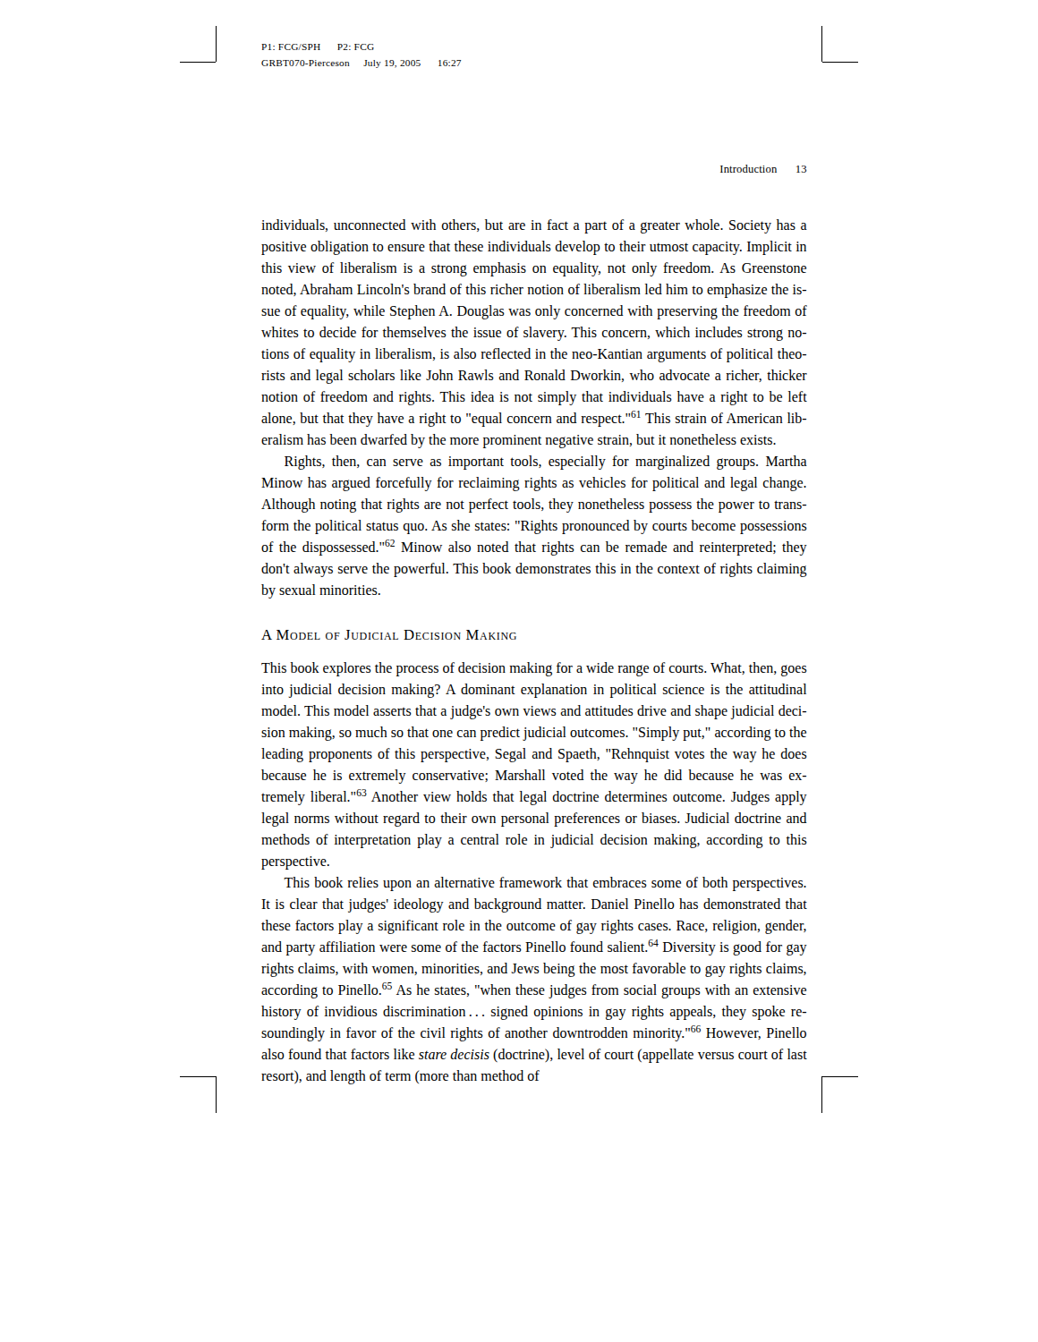P1: FCG/SPH P2: FCG
GRBT070-Pierceson July 19, 2005 16:27
Introduction13
individuals, unconnected with others, but are in fact a part of a greater whole. Society has a positive obligation to ensure that these individuals develop to their utmost capacity. Implicit in this view of liberalism is a strong emphasis on equality, not only freedom. As Greenstone noted, Abraham Lincoln's brand of this richer notion of liberalism led him to emphasize the issue of equality, while Stephen A. Douglas was only concerned with preserving the freedom of whites to decide for themselves the issue of slavery. This concern, which includes strong notions of equality in liberalism, is also reflected in the neo-Kantian arguments of political theorists and legal scholars like John Rawls and Ronald Dworkin, who advocate a richer, thicker notion of freedom and rights. This idea is not simply that individuals have a right to be left alone, but that they have a right to "equal concern and respect."61 This strain of American liberalism has been dwarfed by the more prominent negative strain, but it nonetheless exists.
Rights, then, can serve as important tools, especially for marginalized groups. Martha Minow has argued forcefully for reclaiming rights as vehicles for political and legal change. Although noting that rights are not perfect tools, they nonetheless possess the power to transform the political status quo. As she states: "Rights pronounced by courts become possessions of the dispossessed."62 Minow also noted that rights can be remade and reinterpreted; they don't always serve the powerful. This book demonstrates this in the context of rights claiming by sexual minorities.
A Model of Judicial Decision Making
This book explores the process of decision making for a wide range of courts. What, then, goes into judicial decision making? A dominant explanation in political science is the attitudinal model. This model asserts that a judge's own views and attitudes drive and shape judicial decision making, so much so that one can predict judicial outcomes. "Simply put," according to the leading proponents of this perspective, Segal and Spaeth, "Rehnquist votes the way he does because he is extremely conservative; Marshall voted the way he did because he was extremely liberal."63 Another view holds that legal doctrine determines outcome. Judges apply legal norms without regard to their own personal preferences or biases. Judicial doctrine and methods of interpretation play a central role in judicial decision making, according to this perspective.
This book relies upon an alternative framework that embraces some of both perspectives. It is clear that judges' ideology and background matter. Daniel Pinello has demonstrated that these factors play a significant role in the outcome of gay rights cases. Race, religion, gender, and party affiliation were some of the factors Pinello found salient.64 Diversity is good for gay rights claims, with women, minorities, and Jews being the most favorable to gay rights claims, according to Pinello.65 As he states, "when these judges from social groups with an extensive history of invidious discrimination . . . signed opinions in gay rights appeals, they spoke resoundingly in favor of the civil rights of another downtrodden minority."66 However, Pinello also found that factors like stare decisis (doctrine), level of court (appellate versus court of last resort), and length of term (more than method of